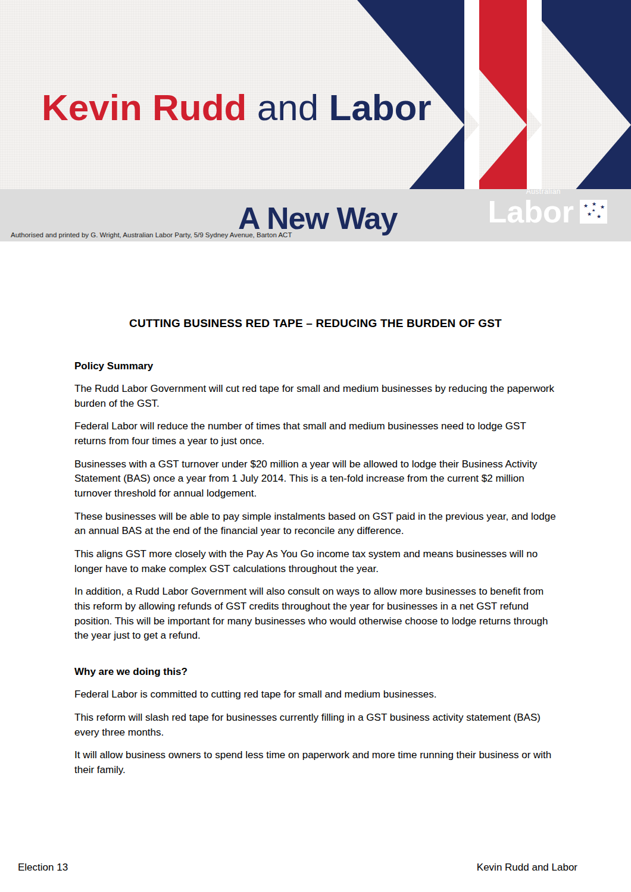Kevin Rudd and Labor
A New Way
Australian Labor ★ ★ ★ ★ ★ ★
Authorised and printed by G. Wright, Australian Labor Party, 5/9 Sydney Avenue, Barton ACT
CUTTING BUSINESS RED TAPE – REDUCING THE BURDEN OF GST
Policy Summary
The Rudd Labor Government will cut red tape for small and medium businesses by reducing the paperwork burden of the GST.
Federal Labor will reduce the number of times that small and medium businesses need to lodge GST returns from four times a year to just once.
Businesses with a GST turnover under $20 million a year will be allowed to lodge their Business Activity Statement (BAS) once a year from 1 July 2014. This is a ten-fold increase from the current $2 million turnover threshold for annual lodgement.
These businesses will be able to pay simple instalments based on GST paid in the previous year, and lodge an annual BAS at the end of the financial year to reconcile any difference.
This aligns GST more closely with the Pay As You Go income tax system and means businesses will no longer have to make complex GST calculations throughout the year.
In addition, a Rudd Labor Government will also consult on ways to allow more businesses to benefit from this reform by allowing refunds of GST credits throughout the year for businesses in a net GST refund position. This will be important for many businesses who would otherwise choose to lodge returns through the year just to get a refund.
Why are we doing this?
Federal Labor is committed to cutting red tape for small and medium businesses.
This reform will slash red tape for businesses currently filling in a GST business activity statement (BAS) every three months.
It will allow business owners to spend less time on paperwork and more time running their business or with their family.
Election 13
Kevin Rudd and Labor